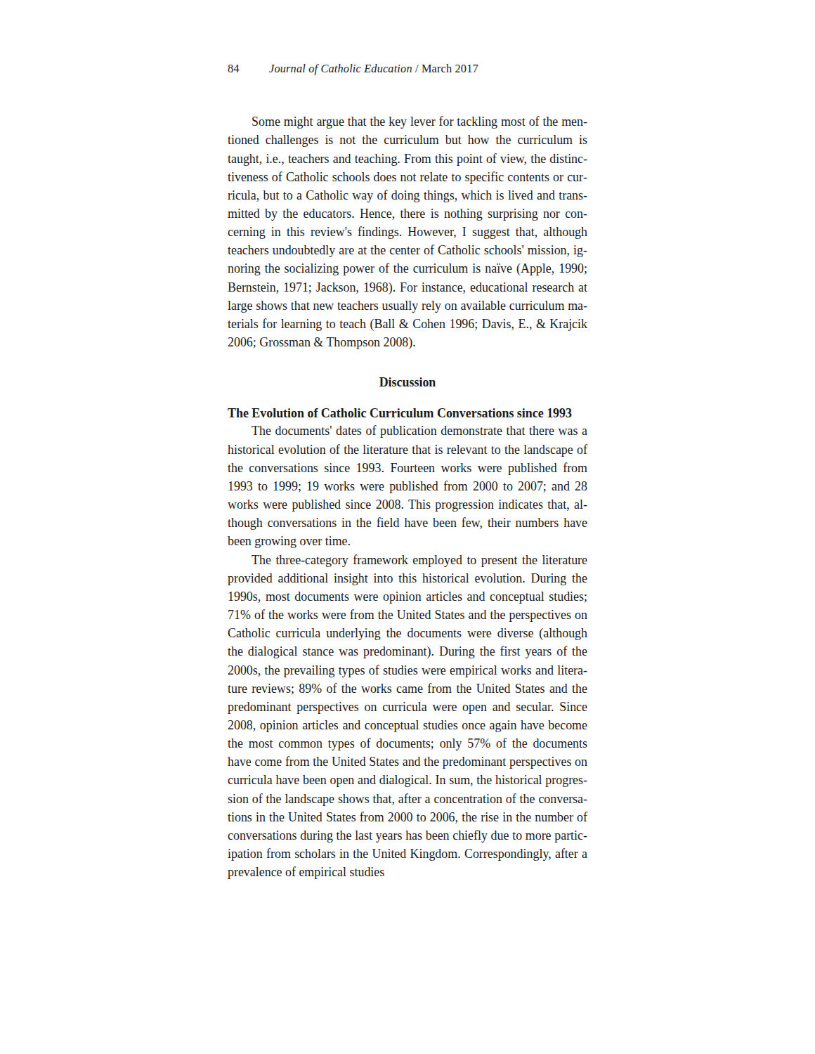84 Journal of Catholic Education / March 2017
Some might argue that the key lever for tackling most of the mentioned challenges is not the curriculum but how the curriculum is taught, i.e., teachers and teaching. From this point of view, the distinctiveness of Catholic schools does not relate to specific contents or curricula, but to a Catholic way of doing things, which is lived and transmitted by the educators. Hence, there is nothing surprising nor concerning in this review's findings. However, I suggest that, although teachers undoubtedly are at the center of Catholic schools' mission, ignoring the socializing power of the curriculum is naïve (Apple, 1990; Bernstein, 1971; Jackson, 1968). For instance, educational research at large shows that new teachers usually rely on available curriculum materials for learning to teach (Ball & Cohen 1996; Davis, E., & Krajcik 2006; Grossman & Thompson 2008).
Discussion
The Evolution of Catholic Curriculum Conversations since 1993
The documents' dates of publication demonstrate that there was a historical evolution of the literature that is relevant to the landscape of the conversations since 1993. Fourteen works were published from 1993 to 1999; 19 works were published from 2000 to 2007; and 28 works were published since 2008. This progression indicates that, although conversations in the field have been few, their numbers have been growing over time.
The three-category framework employed to present the literature provided additional insight into this historical evolution. During the 1990s, most documents were opinion articles and conceptual studies; 71% of the works were from the United States and the perspectives on Catholic curricula underlying the documents were diverse (although the dialogical stance was predominant). During the first years of the 2000s, the prevailing types of studies were empirical works and literature reviews; 89% of the works came from the United States and the predominant perspectives on curricula were open and secular. Since 2008, opinion articles and conceptual studies once again have become the most common types of documents; only 57% of the documents have come from the United States and the predominant perspectives on curricula have been open and dialogical. In sum, the historical progression of the landscape shows that, after a concentration of the conversations in the United States from 2000 to 2006, the rise in the number of conversations during the last years has been chiefly due to more participation from scholars in the United Kingdom. Correspondingly, after a prevalence of empirical studies